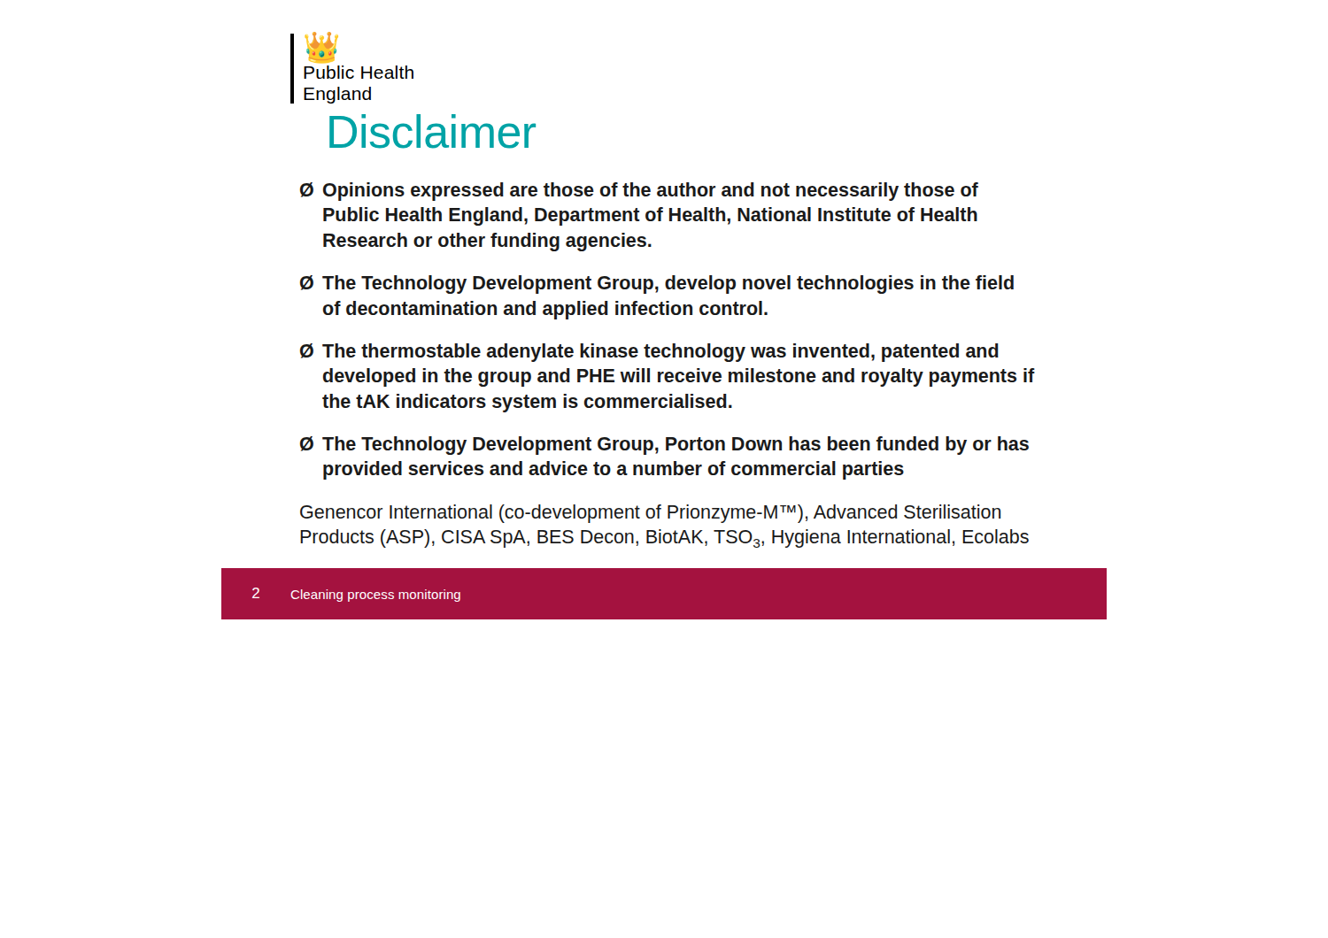👑
Public Health England
Disclaimer
Opinions expressed are those of the author and not necessarily those of Public Health England, Department of Health, National Institute of Health Research or other funding agencies.
The Technology Development Group, develop novel technologies in the field of decontamination and applied infection control.
The thermostable adenylate kinase technology was invented, patented and developed in the group and PHE will receive milestone and royalty payments if the tAK indicators system is commercialised.
The Technology Development Group, Porton Down has been funded by or has provided services and advice to a number of commercial parties
Genencor International (co-development of Prionzyme-M™), Advanced Sterilisation Products (ASP), CISA SpA, BES Decon, BiotAK, TSO3, Hygiena International, Ecolabs
2
Cleaning process monitoring